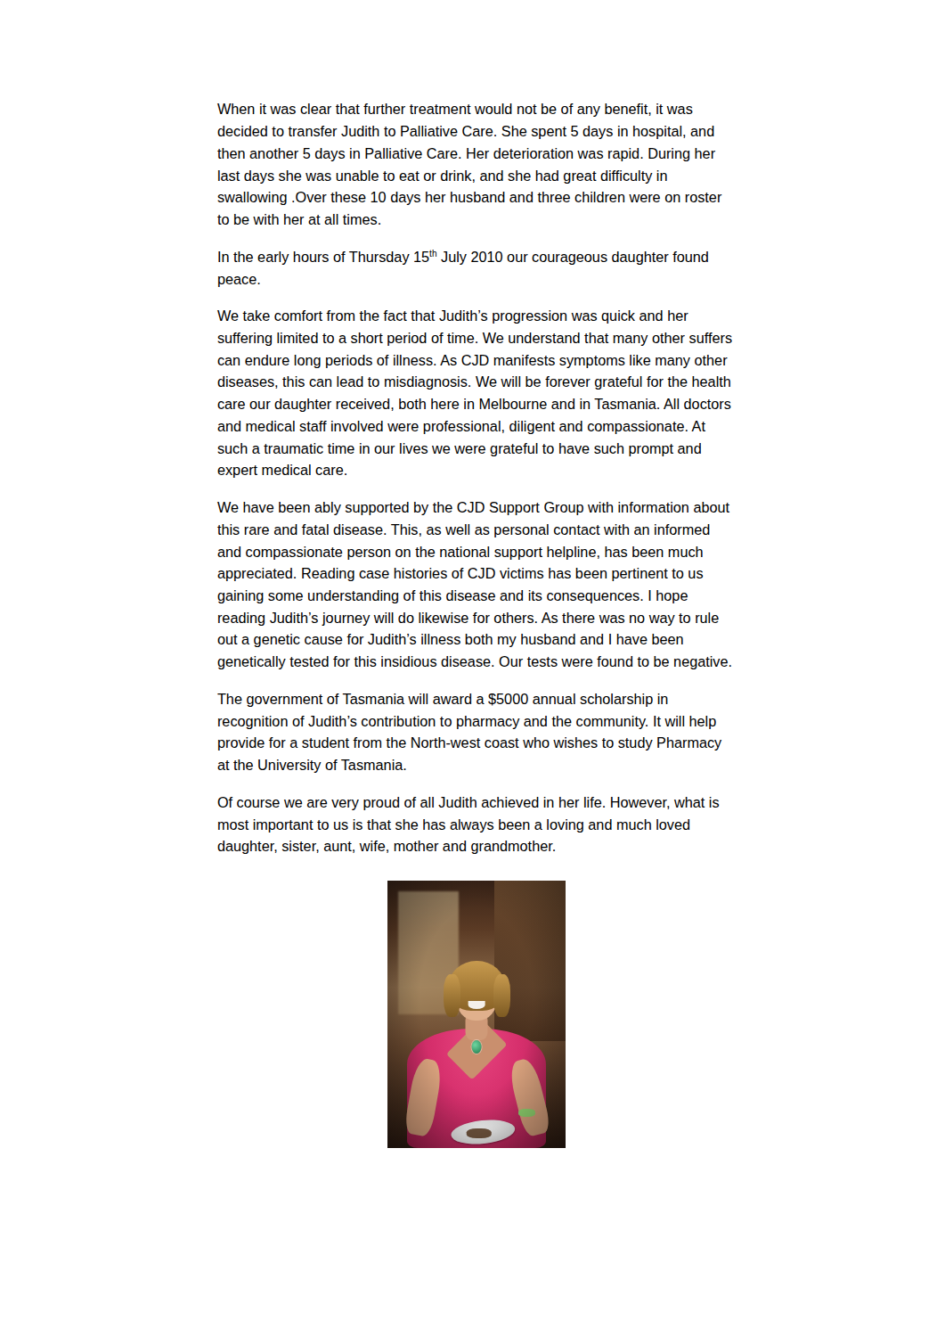When it was clear that further treatment would not be of any benefit, it was decided to transfer Judith to Palliative Care. She spent 5 days in hospital, and then another 5 days in Palliative Care. Her deterioration was rapid. During her last days she was unable to eat or drink, and she had great difficulty in swallowing .Over these 10 days her husband and three children were on roster to be with her at all times.
In the early hours of Thursday 15th July 2010 our courageous daughter found peace.
We take comfort from the fact that Judith’s progression was quick and her suffering limited to a short period of time. We understand that many other suffers can endure long periods of illness. As CJD manifests symptoms like many other diseases, this can lead to misdiagnosis. We will be forever grateful for the health care our daughter received, both here in Melbourne and in Tasmania. All doctors and medical staff involved were professional, diligent and compassionate. At such a traumatic time in our lives we were grateful to have such prompt and expert medical care.
We have been ably supported by the CJD Support Group with information about this rare and fatal disease. This, as well as personal contact with an informed and compassionate person on the national support helpline, has been much appreciated. Reading case histories of CJD victims has been pertinent to us gaining some understanding of this disease and its consequences. I hope reading Judith’s journey will do likewise for others. As there was no way to rule out a genetic cause for Judith’s illness both my husband and I have been genetically tested for this insidious disease. Our tests were found to be negative.
The government of Tasmania will award a $5000 annual scholarship in recognition of Judith’s contribution to pharmacy and the community. It will help provide for a student from the North-west coast who wishes to study Pharmacy at the University of Tasmania.
Of course we are very proud of all Judith achieved in her life. However, what is most important to us is that she has always been a loving and much loved daughter, sister, aunt, wife, mother and grandmother.